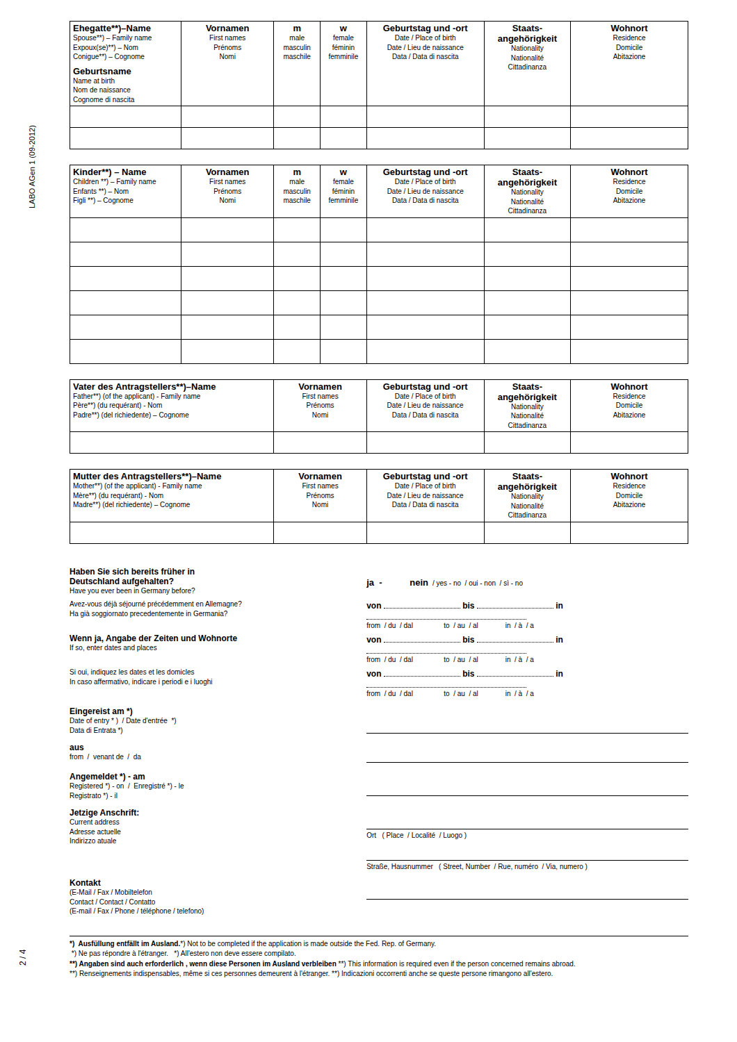LABO AGen 1 (09-2012)
2 / 4
| Ehegatte**)–Name Spouse**) – Family name Expoux(se)**) – Nom Conigue**) – Cognome Geburtsname Name at birth Nom de naissance Cognome di nascita | Vornamen First names Prénoms Nomi | m male masculin maschile | w female féminin femminile | Geburtstag und -ort Date / Place of birth Date / Lieu de naissance Data / Data di nascita | Staats- angehörigkeit Nationality Nationalité Cittadinanza | Wohnort Residence Domicile Abitazione |
| Kinder**) – Name Children **) – Family name Enfants **) – Nom Figli **) – Cognome | Vornamen First names Prénoms Nomi | m male masculin maschile | w female féminin femminile | Geburtstag und -ort Date / Place of birth Date / Lieu de naissance Data / Data di nascita | Staats- angehörigkeit Nationality Nationalité Cittadinanza | Wohnort Residence Domicile Abitazione |
| Vater des Antragstellers**)– Name Father**) (of the applicant) - Family name Père**) (du requérant) - Nom Padre**) (del richiedente) – Cognome | Vornamen First names Prénoms Nomi | Geburtstag und -ort Date / Place of birth Date / Lieu de naissance Data / Data di nascita | Staats- angehörigkeit Nationality Nationalité Cittadinanza | Wohnort Residence Domicile Abitazione |
| Mutter des Antragstellers**)– Name Mother**) (of the applicant) - Family name Mère**) (du requérant) - Nom Madre**) (del richiedente) – Cognome | Vornamen First names Prénoms Nomi | Geburtstag und -ort Date / Place of birth Date / Lieu de naissance Data / Data di nascita | Staats- angehörigkeit Nationality Nationalité Cittadinanza | Wohnort Residence Domicile Abitazione |
| Haben Sie sich bereits früher in Deutschland aufgehalten? Have you ever been in Germany before? | ja - nein / yes - no / oui - non / sì - no |
| Avez-vous déjà séjourné précédemment en Allemagne? Ha già soggiornato precedentemente in Germania? | von bis in from / du / dal to / au / al in / à / a |
| Wenn ja, Angabe der Zeiten und Wohnorte If so, enter dates and places | von bis in from / du / dal to / au / al in / à / a |
| Si oui, indiquez les dates et les domicles In caso affermativo, indicare i periodi e i luoghi | von bis in from / du / dal to / au / al in / à / a |
| Eingereist am *) Date of entry * ) / Date d'entrée *) Data di Entrata *) | |
| aus from / venant de / da | |
| Angemeldet *) - am Registered *) - on / Enregistré *) - le Registrato *) - il | |
| Jetzige Anschrift: Current address Adresse actuelle Indirizzo atuale | Ort ( Place / Localité / Luogo ) Straße, Hausnummer ( Street, Number / Rue, numéro / Via, numero ) |
| Kontakt (E-Mail / Fax / Mobiltelefon Contact / Contact / Contatto (E-mail / Fax / Phone / téléphone / telefono) | |
*) Ausfüllung entfällt im Ausland.*) Not to be completed if the application is made outside the Fed. Rep. of Germany.
*) Ne pas répondre à l'étranger. *) All'estero non deve essere compilato.
**) Angaben sind auch erforderlich , wenn diese Personen im Ausland verbleiben **) This information is required even if the person concerned remains abroad.
**) Renseignements indispensables, même si ces personnes demeurent à l'étranger. **) Indicazioni occorrenti anche se queste persone rimangono all'estero.